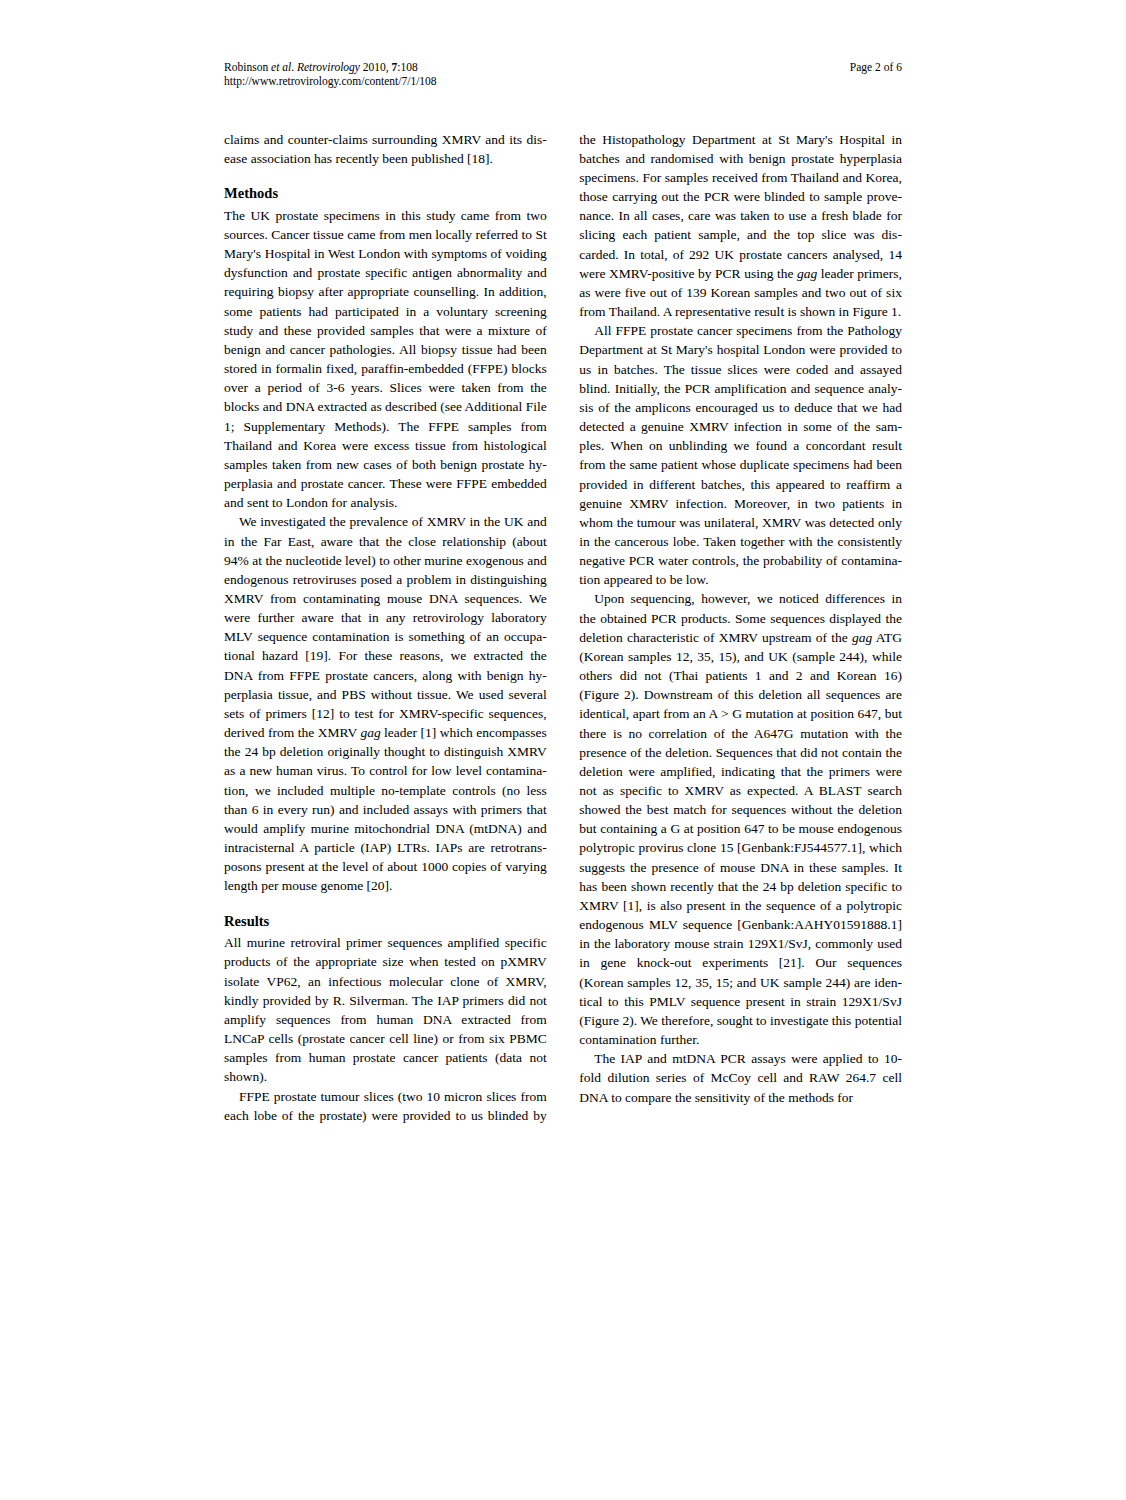Robinson et al. Retrovirology 2010, 7:108
http://www.retrovirology.com/content/7/1/108
Page 2 of 6
claims and counter-claims surrounding XMRV and its disease association has recently been published [18].
Methods
The UK prostate specimens in this study came from two sources. Cancer tissue came from men locally referred to St Mary's Hospital in West London with symptoms of voiding dysfunction and prostate specific antigen abnormality and requiring biopsy after appropriate counselling. In addition, some patients had participated in a voluntary screening study and these provided samples that were a mixture of benign and cancer pathologies. All biopsy tissue had been stored in formalin fixed, paraffin-embedded (FFPE) blocks over a period of 3-6 years. Slices were taken from the blocks and DNA extracted as described (see Additional File 1; Supplementary Methods). The FFPE samples from Thailand and Korea were excess tissue from histological samples taken from new cases of both benign prostate hyperplasia and prostate cancer. These were FFPE embedded and sent to London for analysis.
We investigated the prevalence of XMRV in the UK and in the Far East, aware that the close relationship (about 94% at the nucleotide level) to other murine exogenous and endogenous retroviruses posed a problem in distinguishing XMRV from contaminating mouse DNA sequences. We were further aware that in any retrovirology laboratory MLV sequence contamination is something of an occupational hazard [19]. For these reasons, we extracted the DNA from FFPE prostate cancers, along with benign hyperplasia tissue, and PBS without tissue. We used several sets of primers [12] to test for XMRV-specific sequences, derived from the XMRV gag leader [1] which encompasses the 24 bp deletion originally thought to distinguish XMRV as a new human virus. To control for low level contamination, we included multiple no-template controls (no less than 6 in every run) and included assays with primers that would amplify murine mitochondrial DNA (mtDNA) and intracisternal A particle (IAP) LTRs. IAPs are retrotransposons present at the level of about 1000 copies of varying length per mouse genome [20].
Results
All murine retroviral primer sequences amplified specific products of the appropriate size when tested on pXMRV isolate VP62, an infectious molecular clone of XMRV, kindly provided by R. Silverman. The IAP primers did not amplify sequences from human DNA extracted from LNCaP cells (prostate cancer cell line) or from six PBMC samples from human prostate cancer patients (data not shown).
FFPE prostate tumour slices (two 10 micron slices from each lobe of the prostate) were provided to us blinded by the Histopathology Department at St Mary's Hospital in batches and randomised with benign prostate hyperplasia specimens. For samples received from Thailand and Korea, those carrying out the PCR were blinded to sample provenance. In all cases, care was taken to use a fresh blade for slicing each patient sample, and the top slice was discarded. In total, of 292 UK prostate cancers analysed, 14 were XMRV-positive by PCR using the gag leader primers, as were five out of 139 Korean samples and two out of six from Thailand. A representative result is shown in Figure 1.
All FFPE prostate cancer specimens from the Pathology Department at St Mary's hospital London were provided to us in batches. The tissue slices were coded and assayed blind. Initially, the PCR amplification and sequence analysis of the amplicons encouraged us to deduce that we had detected a genuine XMRV infection in some of the samples. When on unblinding we found a concordant result from the same patient whose duplicate specimens had been provided in different batches, this appeared to reaffirm a genuine XMRV infection. Moreover, in two patients in whom the tumour was unilateral, XMRV was detected only in the cancerous lobe. Taken together with the consistently negative PCR water controls, the probability of contamination appeared to be low.
Upon sequencing, however, we noticed differences in the obtained PCR products. Some sequences displayed the deletion characteristic of XMRV upstream of the gag ATG (Korean samples 12, 35, 15), and UK (sample 244), while others did not (Thai patients 1 and 2 and Korean 16) (Figure 2). Downstream of this deletion all sequences are identical, apart from an A > G mutation at position 647, but there is no correlation of the A647G mutation with the presence of the deletion. Sequences that did not contain the deletion were amplified, indicating that the primers were not as specific to XMRV as expected. A BLAST search showed the best match for sequences without the deletion but containing a G at position 647 to be mouse endogenous polytropic provirus clone 15 [Genbank:FJ544577.1], which suggests the presence of mouse DNA in these samples. It has been shown recently that the 24 bp deletion specific to XMRV [1], is also present in the sequence of a polytropic endogenous MLV sequence [Genbank:AAHY01591888.1] in the laboratory mouse strain 129X1/SvJ, commonly used in gene knock-out experiments [21]. Our sequences (Korean samples 12, 35, 15; and UK sample 244) are identical to this PMLV sequence present in strain 129X1/SvJ (Figure 2). We therefore, sought to investigate this potential contamination further.
The IAP and mtDNA PCR assays were applied to 10-fold dilution series of McCoy cell and RAW 264.7 cell DNA to compare the sensitivity of the methods for